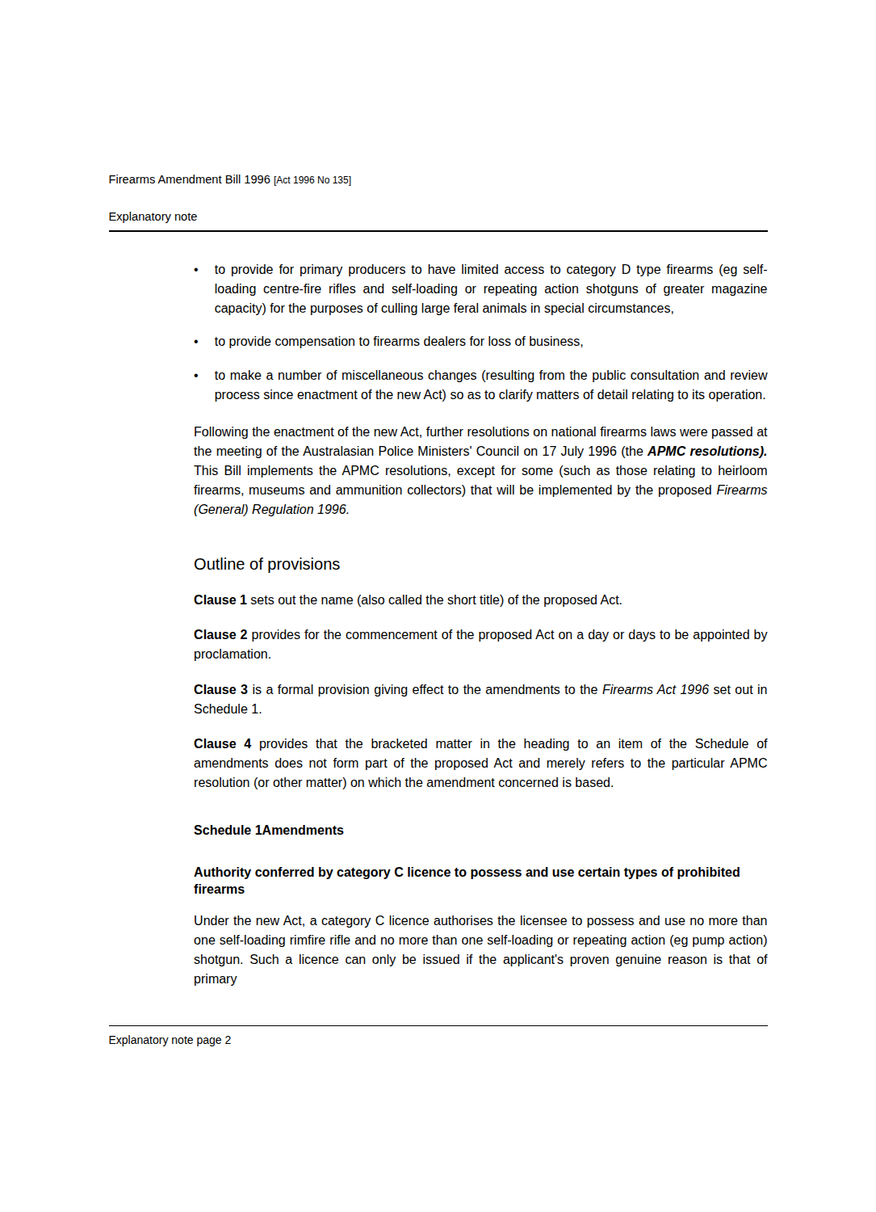Firearms Amendment Bill 1996 [Act 1996 No 135]
Explanatory note
to provide for primary producers to have limited access to category D type firearms (eg self-loading centre-fire rifles and self-loading or repeating action shotguns of greater magazine capacity) for the purposes of culling large feral animals in special circumstances,
to provide compensation to firearms dealers for loss of business,
to make a number of miscellaneous changes (resulting from the public consultation and review process since enactment of the new Act) so as to clarify matters of detail relating to its operation.
Following the enactment of the new Act, further resolutions on national firearms laws were passed at the meeting of the Australasian Police Ministers' Council on 17 July 1996 (the APMC resolutions). This Bill implements the APMC resolutions, except for some (such as those relating to heirloom firearms, museums and ammunition collectors) that will be implemented by the proposed Firearms (General) Regulation 1996.
Outline of provisions
Clause 1 sets out the name (also called the short title) of the proposed Act.
Clause 2 provides for the commencement of the proposed Act on a day or days to be appointed by proclamation.
Clause 3 is a formal provision giving effect to the amendments to the Firearms Act 1996 set out in Schedule 1.
Clause 4 provides that the bracketed matter in the heading to an item of the Schedule of amendments does not form part of the proposed Act and merely refers to the particular APMC resolution (or other matter) on which the amendment concerned is based.
Schedule 1 Amendments
Authority conferred by category C licence to possess and use certain types of prohibited firearms
Under the new Act, a category C licence authorises the licensee to possess and use no more than one self-loading rimfire rifle and no more than one self-loading or repeating action (eg pump action) shotgun. Such a licence can only be issued if the applicant's proven genuine reason is that of primary
Explanatory note page 2